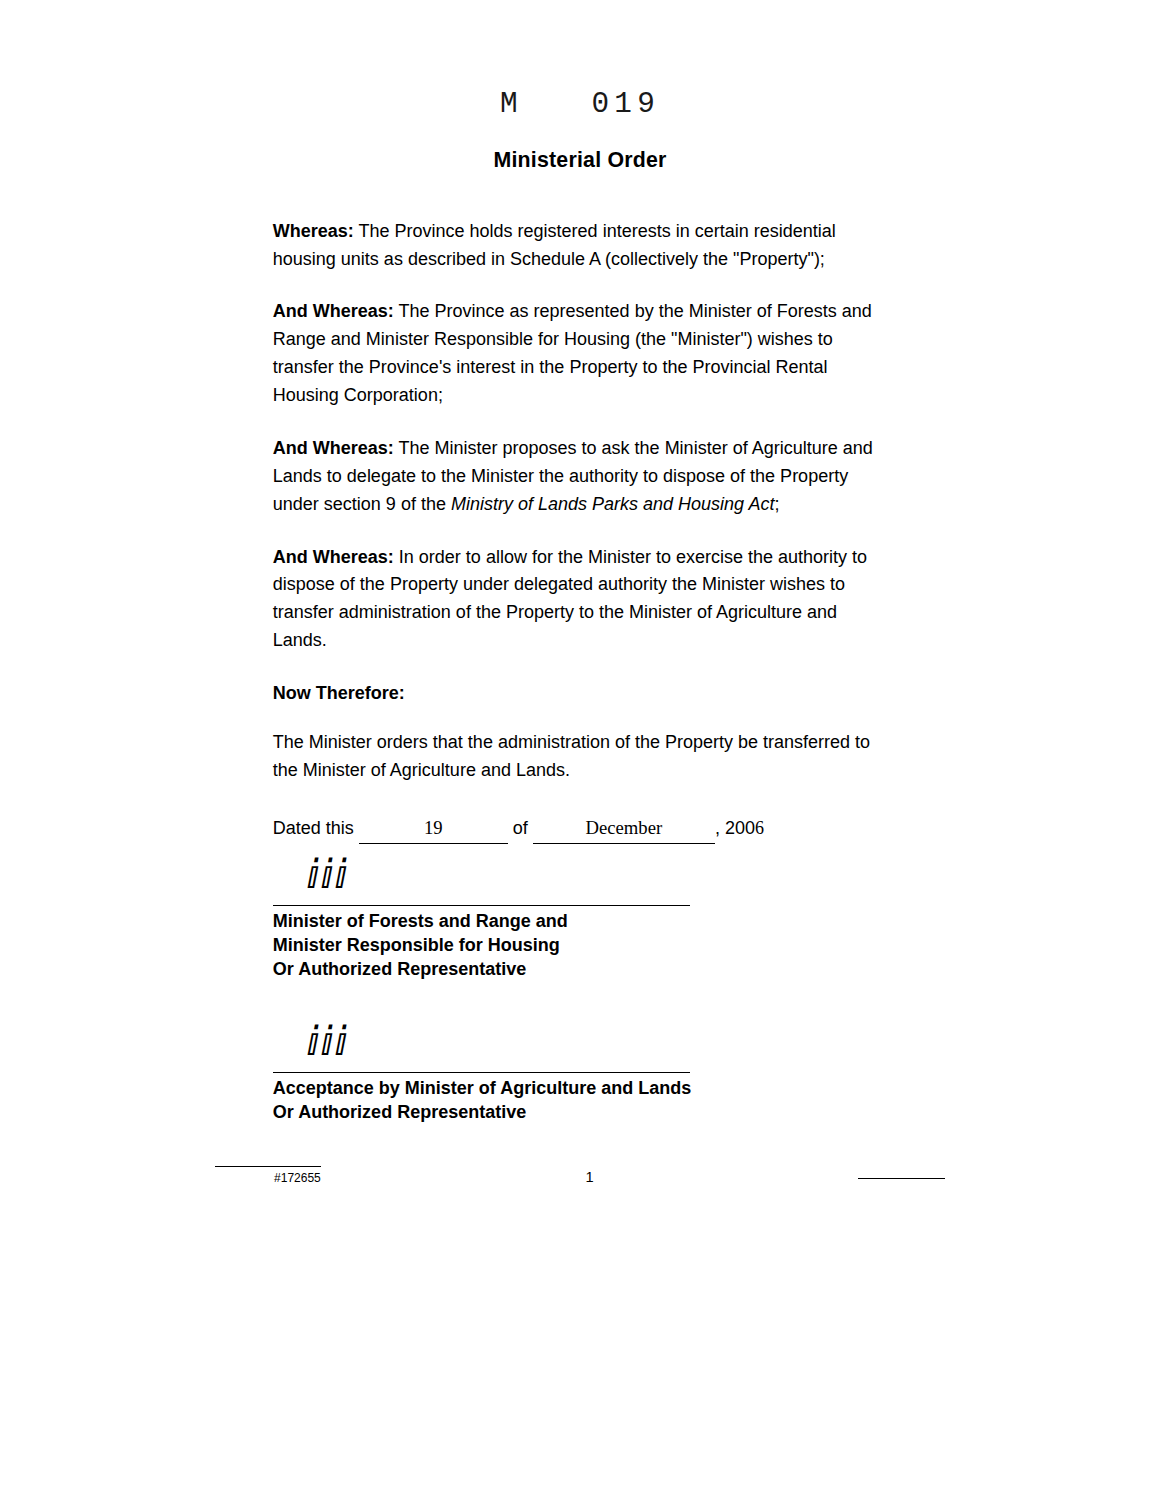M 019
Ministerial Order
Whereas: The Province holds registered interests in certain residential housing units as described in Schedule A (collectively the "Property");
And Whereas: The Province as represented by the Minister of Forests and Range and Minister Responsible for Housing (the "Minister") wishes to transfer the Province's interest in the Property to the Provincial Rental Housing Corporation;
And Whereas: The Minister proposes to ask the Minister of Agriculture and Lands to delegate to the Minister the authority to dispose of the Property under section 9 of the Ministry of Lands Parks and Housing Act;
And Whereas: In order to allow for the Minister to exercise the authority to dispose of the Property under delegated authority the Minister wishes to transfer administration of the Property to the Minister of Agriculture and Lands.
Now Therefore:
The Minister orders that the administration of the Property be transferred to the Minister of Agriculture and Lands.
Dated this 19 of December, 2006
ⅈⅈⅈ
Minister of Forests and Range and
Minister Responsible for Housing
Or Authorized Representative
ⅈⅈⅈ
Acceptance by Minister of Agriculture and Lands
Or Authorized Representative
#172655
1